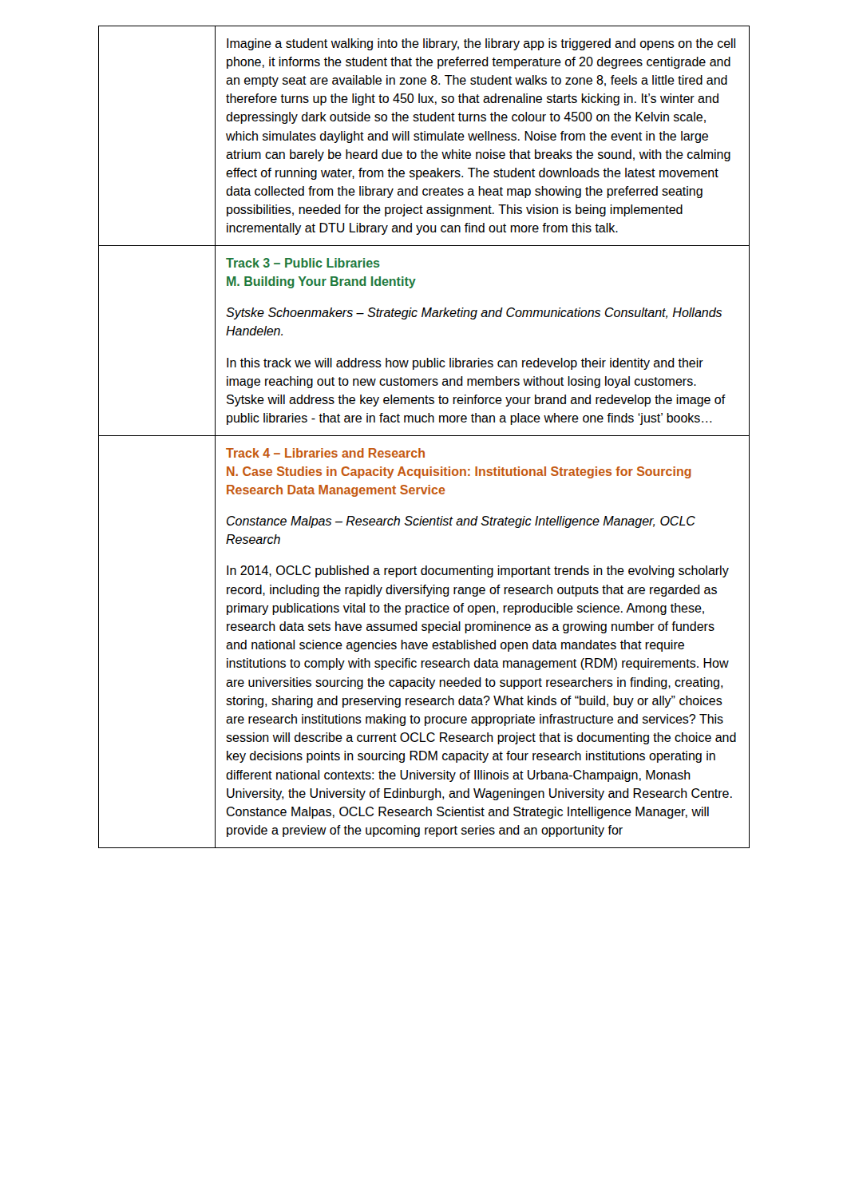| | Imagine a student walking into the library, the library app is triggered and opens on the cell phone, it informs the student that the preferred temperature of 20 degrees centigrade and an empty seat are available in zone 8. The student walks to zone 8, feels a little tired and therefore turns up the light to 450 lux, so that adrenaline starts kicking in. It’s winter and depressingly dark outside so the student turns the colour to 4500 on the Kelvin scale, which simulates daylight and will stimulate wellness. Noise from the event in the large atrium can barely be heard due to the white noise that breaks the sound, with the calming effect of running water, from the speakers. The student downloads the latest movement data collected from the library and creates a heat map showing the preferred seating possibilities, needed for the project assignment. This vision is being implemented incrementally at DTU Library and you can find out more from this talk. |
| | Track 3 – Public Libraries M. Building Your Brand Identity Sytske Schoenmakers – Strategic Marketing and Communications Consultant, Hollands Handelen. In this track we will address how public libraries can redevelop their identity and their image reaching out to new customers and members without losing loyal customers. Sytske will address the key elements to reinforce your brand and redevelop the image of public libraries - that are in fact much more than a place where one finds ‘just’ books… |
| | Track 4 – Libraries and Research N. Case Studies in Capacity Acquisition: Institutional Strategies for Sourcing Research Data Management Service Constance Malpas – Research Scientist and Strategic Intelligence Manager, OCLC Research In 2014, OCLC published a report documenting important trends in the evolving scholarly record, including the rapidly diversifying range of research outputs that are regarded as primary publications vital to the practice of open, reproducible science. Among these, research data sets have assumed special prominence as a growing number of funders and national science agencies have established open data mandates that require institutions to comply with specific research data management (RDM) requirements. How are universities sourcing the capacity needed to support researchers in finding, creating, storing, sharing and preserving research data? What kinds of “build, buy or ally” choices are research institutions making to procure appropriate infrastructure and services? This session will describe a current OCLC Research project that is documenting the choice and key decisions points in sourcing RDM capacity at four research institutions operating in different national contexts: the University of Illinois at Urbana-Champaign, Monash University, the University of Edinburgh, and Wageningen University and Research Centre. Constance Malpas, OCLC Research Scientist and Strategic Intelligence Manager, will provide a preview of the upcoming report series and an opportunity for |